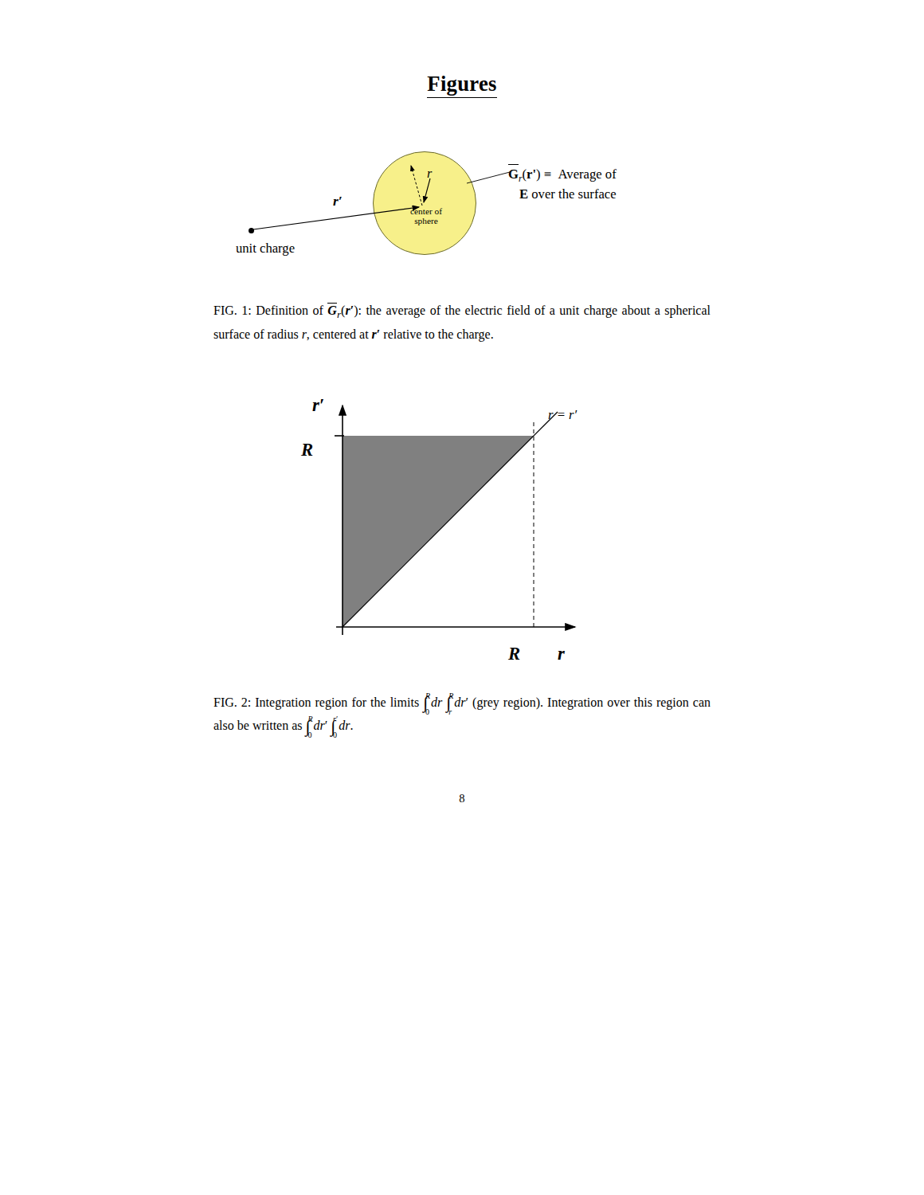Figures
r′
r
center of
sphere
unit charge
Gr(r') ≡ Average of
E over the surface
FIG. 1: Definition of Gr(r′): the average of the electric field of a unit charge about a spherical surface of radius r, centered at r′ relative to the charge.
r′
R
R
r
r = r′
FIG. 2: Integration region for the limits ∫R 0 dr ∫Rr dr′ (grey region). Integration over this region can also be written as ∫R 0 dr′ ∫r′0 dr.
8